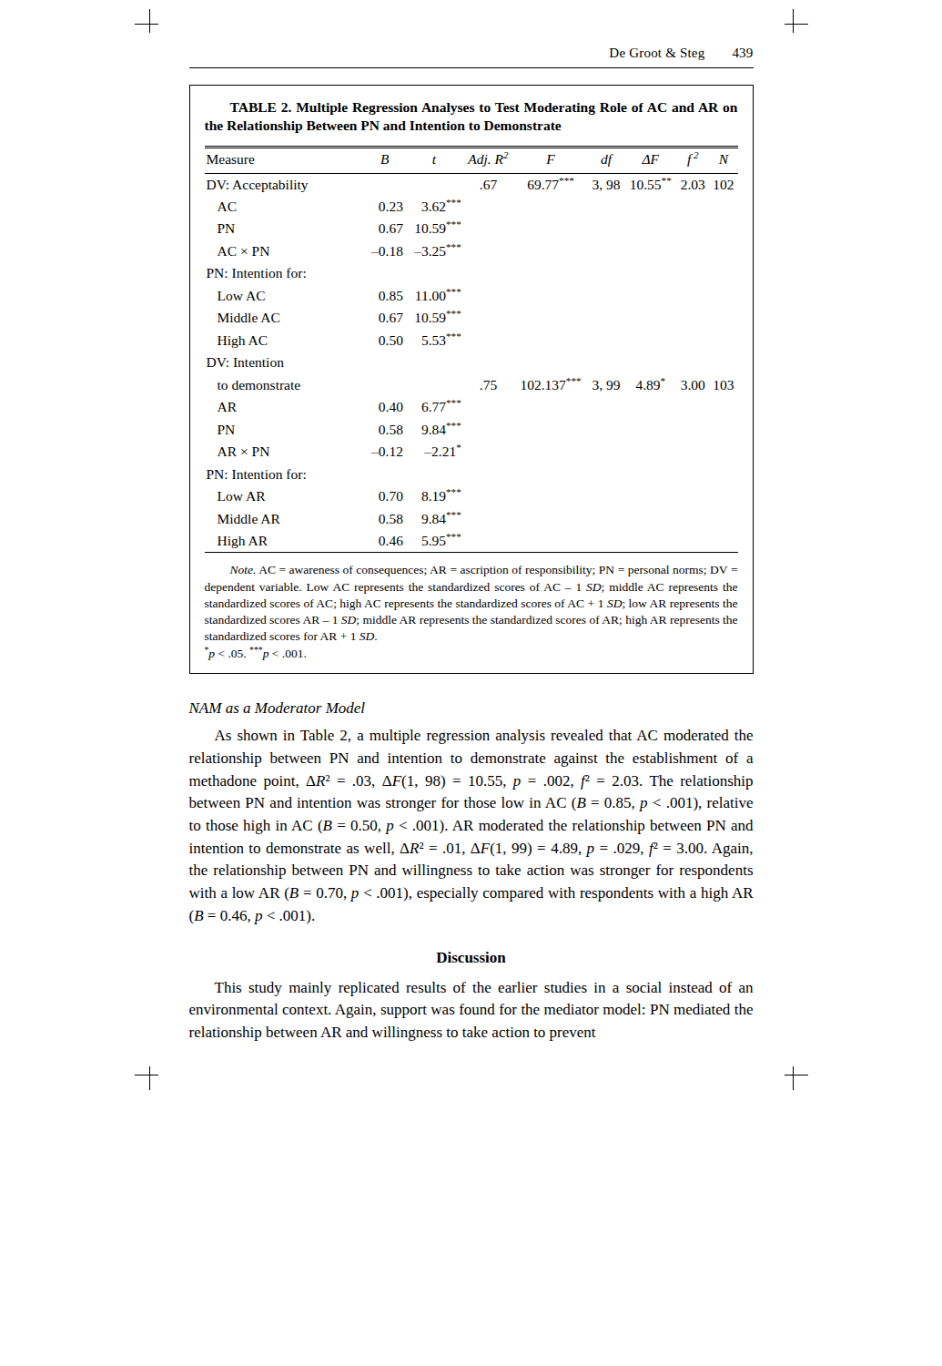De Groot & Steg 439
TABLE 2. Multiple Regression Analyses to Test Moderating Role of AC and AR on the Relationship Between PN and Intention to Demonstrate
| Measure | B | t | Adj. R 2 | F | df | ΔF | f 2 | N |
| --- | --- | --- | --- | --- | --- | --- | --- | --- |
| DV: Acceptability | | | .67 | 69.77 *** | 3, 98 | 10.55 ** | 2.03 | 102 |
| AC | 0.23 | 3.62 *** | | | | | | |
| PN | 0.67 | 10.59 *** | | | | | | |
| AC × PN | –0.18 | –3.25 *** | | | | | | |
| PN: Intention for: | | | | | | | | |
| Low AC | 0.85 | 11.00 *** | | | | | | |
| Middle AC | 0.67 | 10.59 *** | | | | | | |
| High AC | 0.50 | 5.53 *** | | | | | | |
| DV: Intention | | | | | | | | |
| to demonstrate | | | .75 | 102.137 *** | 3, 99 | 4.89 * | 3.00 | 103 |
| AR | 0.40 | 6.77 *** | | | | | | |
| PN | 0.58 | 9.84 *** | | | | | | |
| AR × PN | –0.12 | –2.21 * | | | | | | |
| PN: Intention for: | | | | | | | | |
| Low AR | 0.70 | 8.19 *** | | | | | | |
| Middle AR | 0.58 | 9.84 *** | | | | | | |
| High AR | 0.46 | 5.95 *** | | | | | | |
Note. AC = awareness of consequences; AR = ascription of responsibility; PN = personal norms; DV = dependent variable. Low AC represents the standardized scores of AC – 1 SD; middle AC represents the standardized scores of AC; high AC represents the standardized scores of AC + 1 SD; low AR represents the standardized scores AR – 1 SD; middle AR represents the standardized scores of AR; high AR represents the standardized scores for AR + 1 SD.
*p < .05. ***p < .001.
NAM as a Moderator Model
As shown in Table 2, a multiple regression analysis revealed that AC moderated the relationship between PN and intention to demonstrate against the establishment of a methadone point, ΔR² = .03, ΔF(1, 98) = 10.55, p = .002, f² = 2.03. The relationship between PN and intention was stronger for those low in AC (B = 0.85, p < .001), relative to those high in AC (B = 0.50, p < .001). AR moderated the relationship between PN and intention to demonstrate as well, ΔR² = .01, ΔF(1, 99) = 4.89, p = .029, f² = 3.00. Again, the relationship between PN and willingness to take action was stronger for respondents with a low AR (B = 0.70, p < .001), especially compared with respondents with a high AR (B = 0.46, p < .001).
Discussion
This study mainly replicated results of the earlier studies in a social instead of an environmental context. Again, support was found for the mediator model: PN mediated the relationship between AR and willingness to take action to prevent